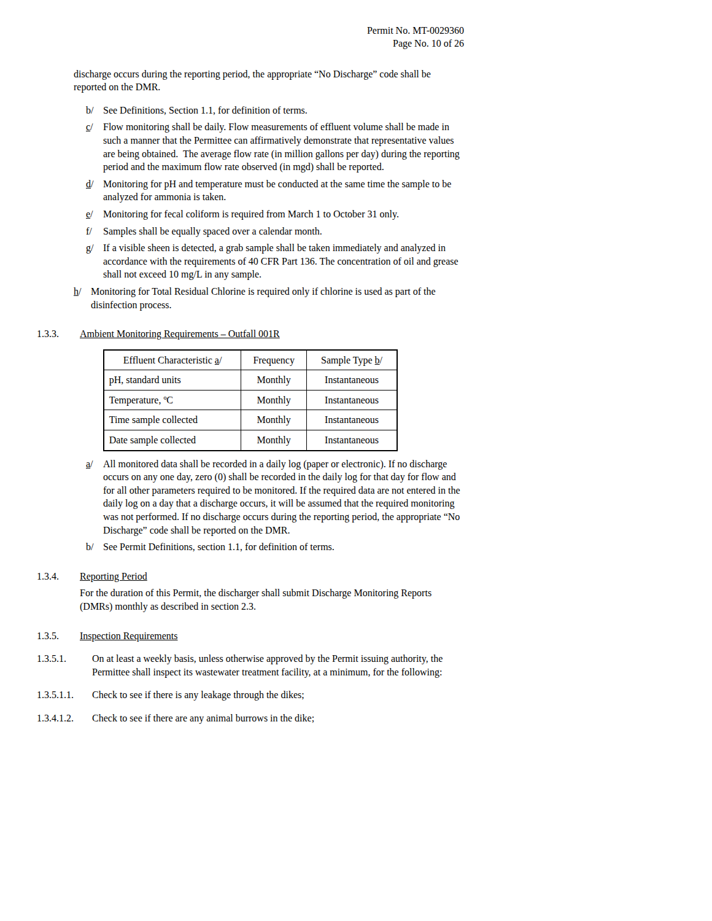Permit No. MT-0029360
Page No. 10 of 26
discharge occurs during the reporting period, the appropriate “No Discharge” code shall be reported on the DMR.
b/
See Definitions, Section 1.1, for definition of terms.
c/
Flow monitoring shall be daily. Flow measurements of effluent volume shall be made in such a manner that the Permittee can affirmatively demonstrate that representative values are being obtained. The average flow rate (in million gallons per day) during the reporting period and the maximum flow rate observed (in mgd) shall be reported.
d/
Monitoring for pH and temperature must be conducted at the same time the sample to be analyzed for ammonia is taken.
e/
Monitoring for fecal coliform is required from March 1 to October 31 only.
f/
Samples shall be equally spaced over a calendar month.
g/
If a visible sheen is detected, a grab sample shall be taken immediately and analyzed in accordance with the requirements of 40 CFR Part 136. The concentration of oil and grease shall not exceed 10 mg/L in any sample.
h/
Monitoring for Total Residual Chlorine is required only if chlorine is used as part of the disinfection process.
1.3.3.
Ambient Monitoring Requirements – Outfall 001R
| Effluent Characteristic a / | Frequency | Sample Type b / |
| --- | --- | --- |
| pH, standard units | Monthly | Instantaneous |
| Temperature, ºC | Monthly | Instantaneous |
| Time sample collected | Monthly | Instantaneous |
| Date sample collected | Monthly | Instantaneous |
a/
All monitored data shall be recorded in a daily log (paper or electronic). If no discharge occurs on any one day, zero (0) shall be recorded in the daily log for that day for flow and for all other parameters required to be monitored. If the required data are not entered in the daily log on a day that a discharge occurs, it will be assumed that the required monitoring was not performed. If no discharge occurs during the reporting period, the appropriate “No Discharge” code shall be reported on the DMR.
b/
See Permit Definitions, section 1.1, for definition of terms.
1.3.4.
Reporting Period
For the duration of this Permit, the discharger shall submit Discharge Monitoring Reports (DMRs) monthly as described in section 2.3.
1.3.5.
Inspection Requirements
1.3.5.1.
On at least a weekly basis, unless otherwise approved by the Permit issuing authority, the Permittee shall inspect its wastewater treatment facility, at a minimum, for the following:
1.3.5.1.1.
Check to see if there is any leakage through the dikes;
1.3.4.1.2.
Check to see if there are any animal burrows in the dike;